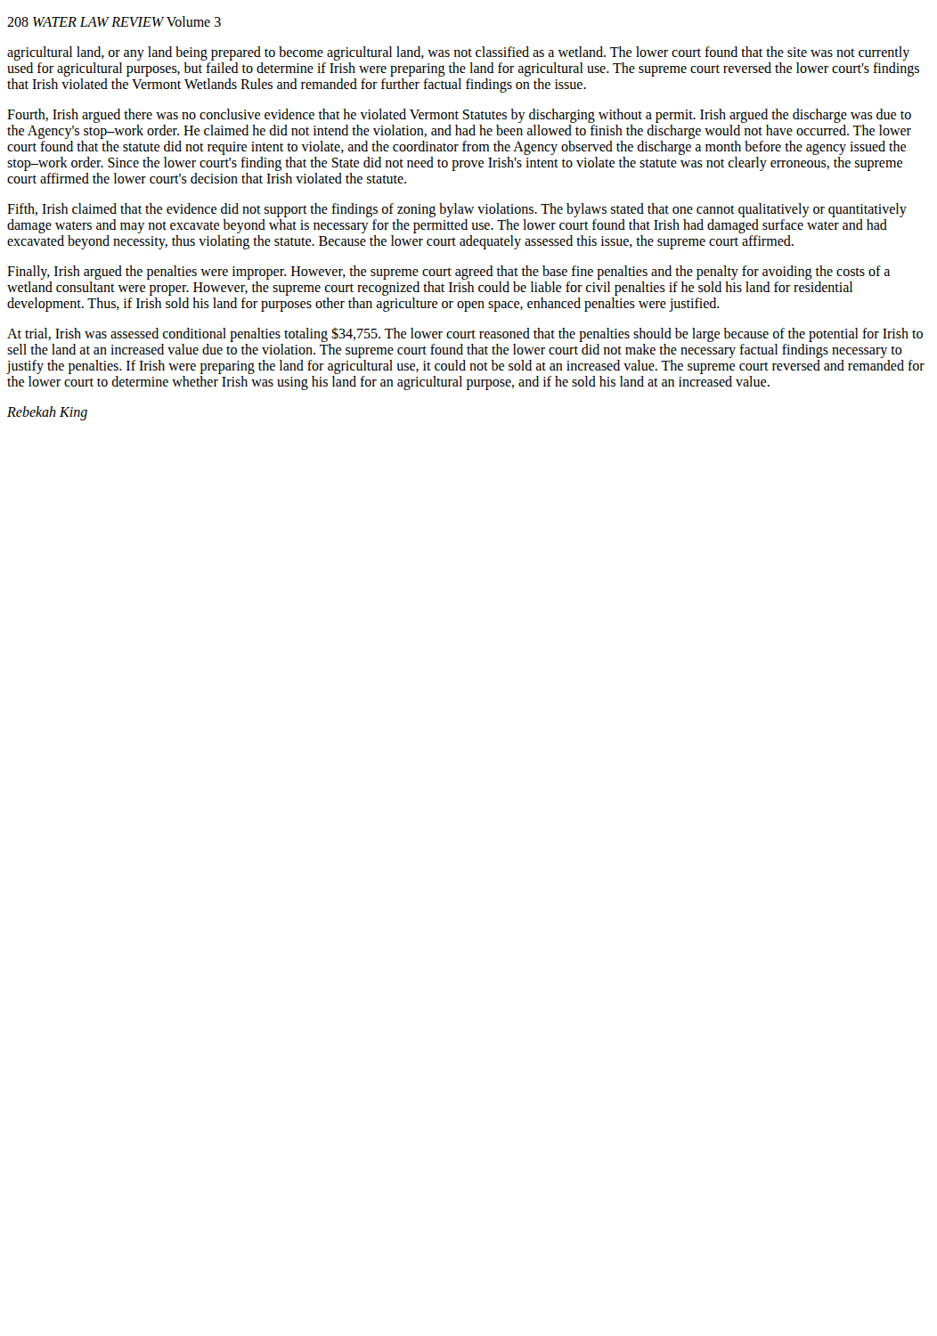208 WATER LAW REVIEW Volume 3
agricultural land, or any land being prepared to become agricultural land, was not classified as a wetland. The lower court found that the site was not currently used for agricultural purposes, but failed to determine if Irish were preparing the land for agricultural use. The supreme court reversed the lower court's findings that Irish violated the Vermont Wetlands Rules and remanded for further factual findings on the issue.
Fourth, Irish argued there was no conclusive evidence that he violated Vermont Statutes by discharging without a permit. Irish argued the discharge was due to the Agency's stop–work order. He claimed he did not intend the violation, and had he been allowed to finish the discharge would not have occurred. The lower court found that the statute did not require intent to violate, and the coordinator from the Agency observed the discharge a month before the agency issued the stop–work order. Since the lower court's finding that the State did not need to prove Irish's intent to violate the statute was not clearly erroneous, the supreme court affirmed the lower court's decision that Irish violated the statute.
Fifth, Irish claimed that the evidence did not support the findings of zoning bylaw violations. The bylaws stated that one cannot qualitatively or quantitatively damage waters and may not excavate beyond what is necessary for the permitted use. The lower court found that Irish had damaged surface water and had excavated beyond necessity, thus violating the statute. Because the lower court adequately assessed this issue, the supreme court affirmed.
Finally, Irish argued the penalties were improper. However, the supreme court agreed that the base fine penalties and the penalty for avoiding the costs of a wetland consultant were proper. However, the supreme court recognized that Irish could be liable for civil penalties if he sold his land for residential development. Thus, if Irish sold his land for purposes other than agriculture or open space, enhanced penalties were justified.
At trial, Irish was assessed conditional penalties totaling $34,755. The lower court reasoned that the penalties should be large because of the potential for Irish to sell the land at an increased value due to the violation. The supreme court found that the lower court did not make the necessary factual findings necessary to justify the penalties. If Irish were preparing the land for agricultural use, it could not be sold at an increased value. The supreme court reversed and remanded for the lower court to determine whether Irish was using his land for an agricultural purpose, and if he sold his land at an increased value.
Rebekah King